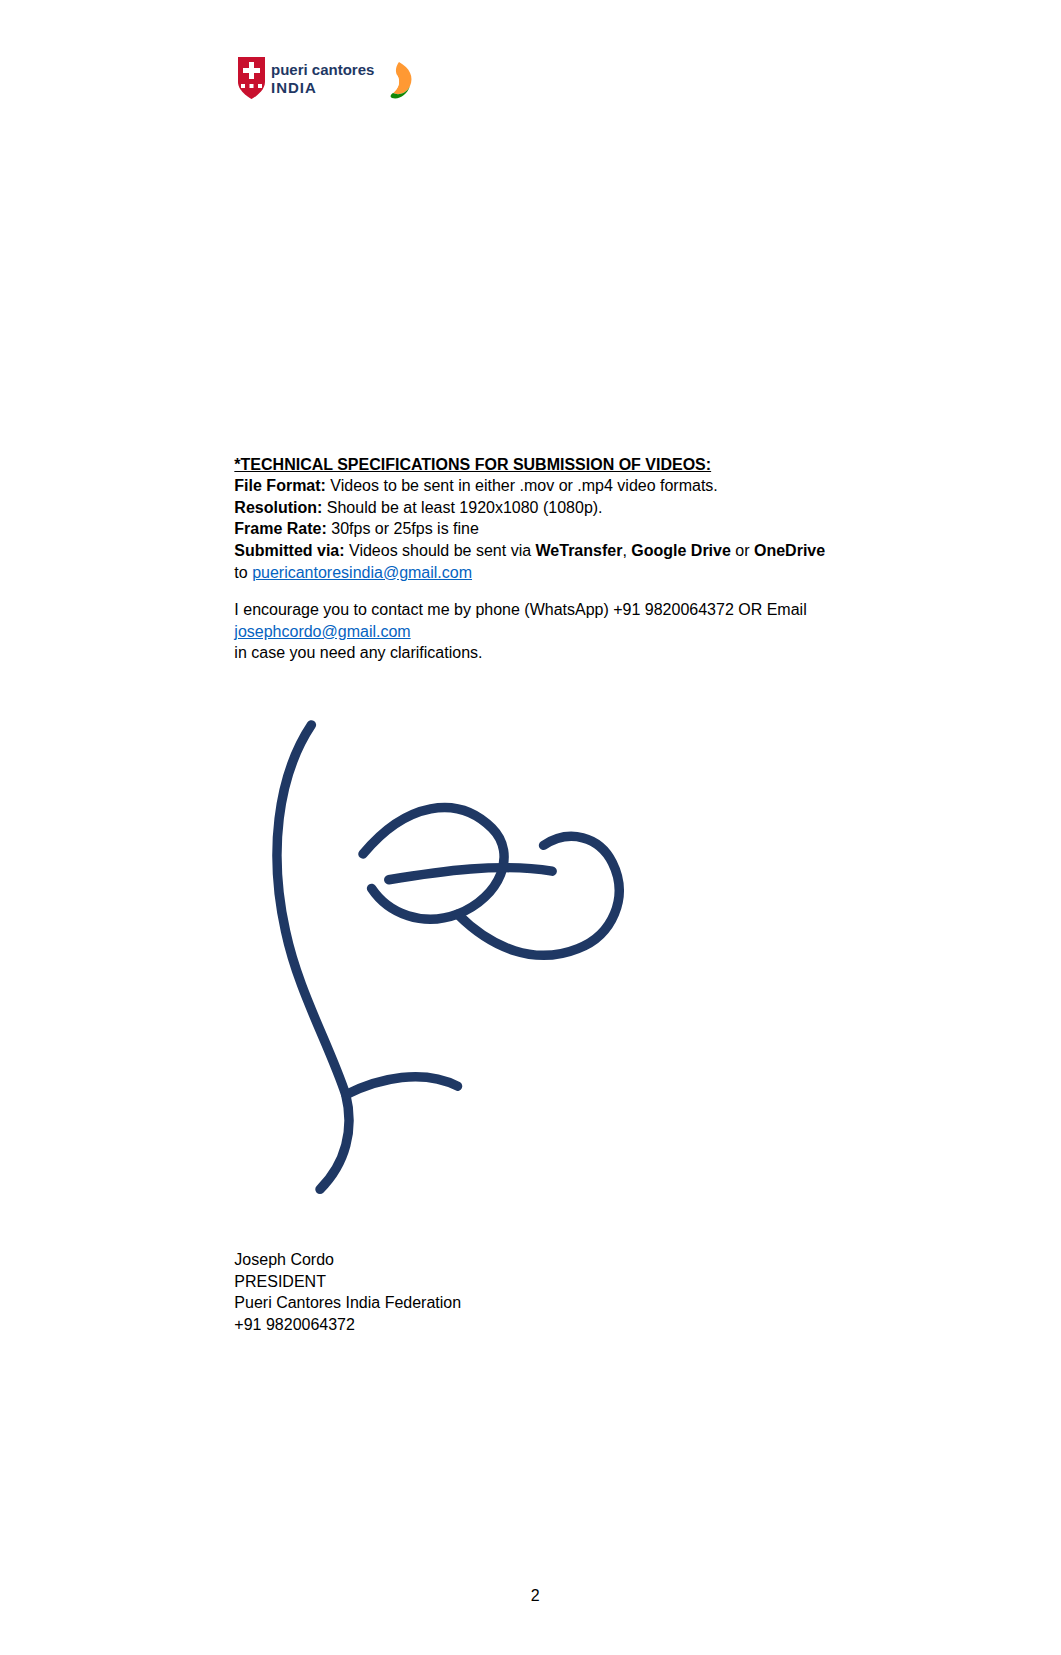pueri cantores INDIA
*TECHNICAL SPECIFICATIONS FOR SUBMISSION OF VIDEOS:
File Format: Videos to be sent in either .mov or .mp4 video formats.
Resolution: Should be at least 1920x1080 (1080p).
Frame Rate: 30fps or 25fps is fine
Submitted via: Videos should be sent via WeTransfer, Google Drive or OneDrive
to puericantoresindia@gmail.com
I encourage you to contact me by phone (WhatsApp) +91 9820064372 OR Email josephcordo@gmail.com
in case you need any clarifications.
Joseph Cordo
PRESIDENT
Pueri Cantores India Federation
+91 9820064372
2